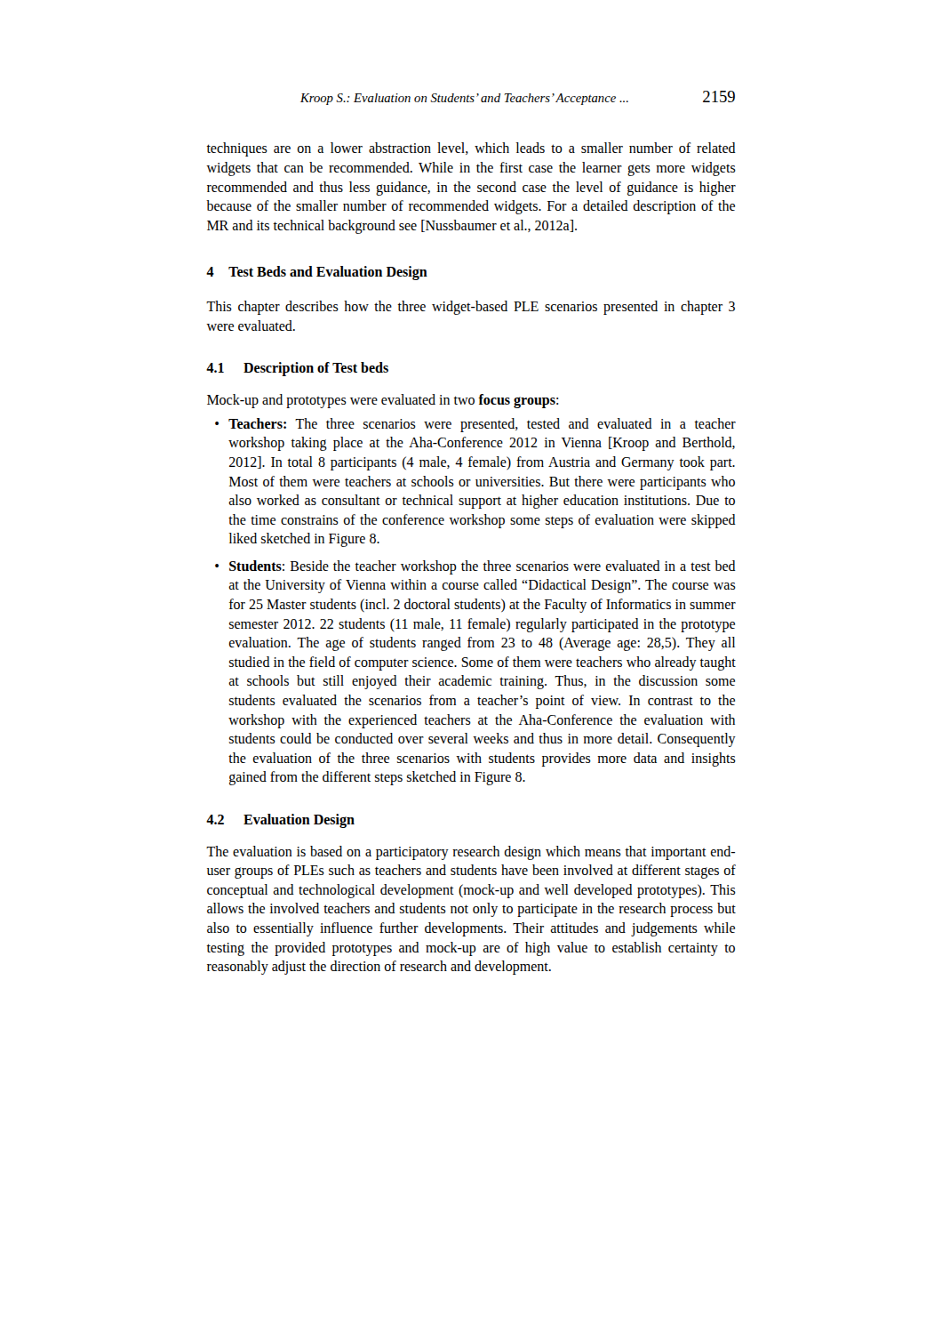Kroop S.: Evaluation on Students’ and Teachers’ Acceptance ...
2159
techniques are on a lower abstraction level, which leads to a smaller number of related widgets that can be recommended. While in the first case the learner gets more widgets recommended and thus less guidance, in the second case the level of guidance is higher because of the smaller number of recommended widgets. For a detailed description of the MR and its technical background see [Nussbaumer et al., 2012a].
4 Test Beds and Evaluation Design
This chapter describes how the three widget-based PLE scenarios presented in chapter 3 were evaluated.
4.1 Description of Test beds
Mock-up and prototypes were evaluated in two focus groups:
Teachers: The three scenarios were presented, tested and evaluated in a teacher workshop taking place at the Aha-Conference 2012 in Vienna [Kroop and Berthold, 2012]. In total 8 participants (4 male, 4 female) from Austria and Germany took part. Most of them were teachers at schools or universities. But there were participants who also worked as consultant or technical support at higher education institutions. Due to the time constrains of the conference workshop some steps of evaluation were skipped liked sketched in Figure 8.
Students: Beside the teacher workshop the three scenarios were evaluated in a test bed at the University of Vienna within a course called “Didactical Design”. The course was for 25 Master students (incl. 2 doctoral students) at the Faculty of Informatics in summer semester 2012. 22 students (11 male, 11 female) regularly participated in the prototype evaluation. The age of students ranged from 23 to 48 (Average age: 28,5). They all studied in the field of computer science. Some of them were teachers who already taught at schools but still enjoyed their academic training. Thus, in the discussion some students evaluated the scenarios from a teacher’s point of view. In contrast to the workshop with the experienced teachers at the Aha-Conference the evaluation with students could be conducted over several weeks and thus in more detail. Consequently the evaluation of the three scenarios with students provides more data and insights gained from the different steps sketched in Figure 8.
4.2 Evaluation Design
The evaluation is based on a participatory research design which means that important end-user groups of PLEs such as teachers and students have been involved at different stages of conceptual and technological development (mock-up and well developed prototypes). This allows the involved teachers and students not only to participate in the research process but also to essentially influence further developments. Their attitudes and judgements while testing the provided prototypes and mock-up are of high value to establish certainty to reasonably adjust the direction of research and development.